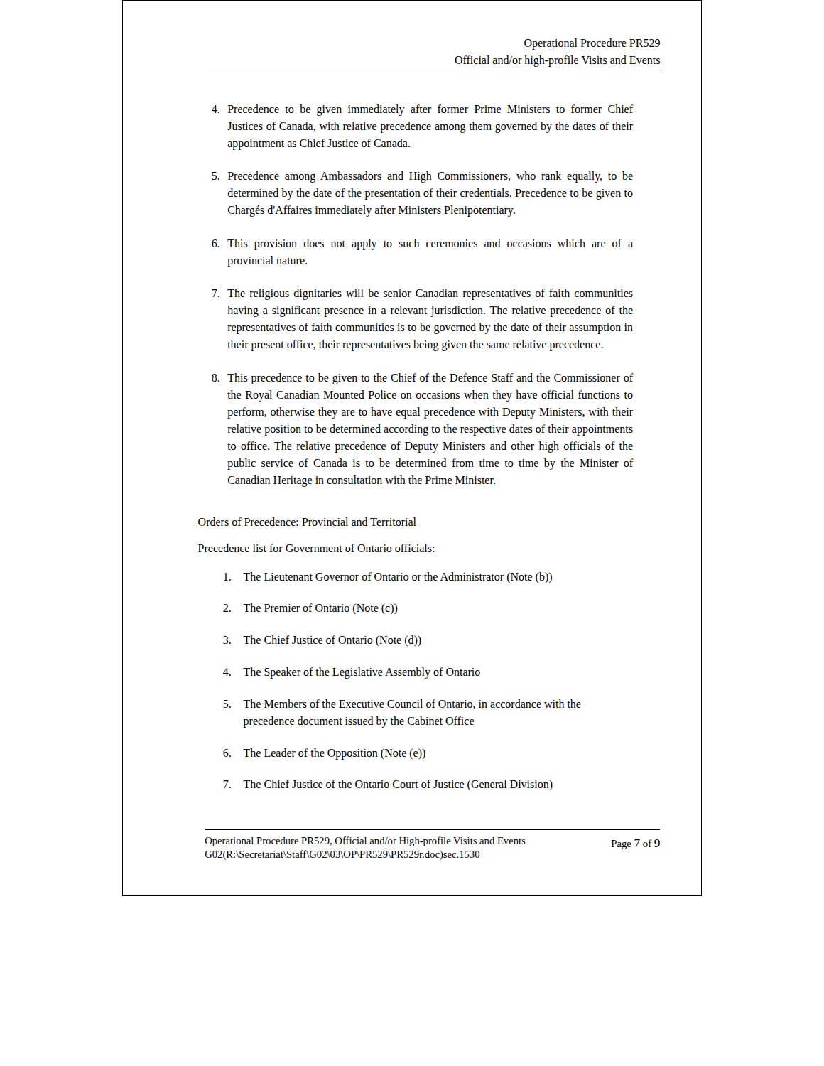Operational Procedure PR529 Official and/or high-profile Visits and Events
Precedence to be given immediately after former Prime Ministers to former Chief Justices of Canada, with relative precedence among them governed by the dates of their appointment as Chief Justice of Canada.
Precedence among Ambassadors and High Commissioners, who rank equally, to be determined by the date of the presentation of their credentials. Precedence to be given to Chargés d'Affaires immediately after Ministers Plenipotentiary.
This provision does not apply to such ceremonies and occasions which are of a provincial nature.
The religious dignitaries will be senior Canadian representatives of faith communities having a significant presence in a relevant jurisdiction. The relative precedence of the representatives of faith communities is to be governed by the date of their assumption in their present office, their representatives being given the same relative precedence.
This precedence to be given to the Chief of the Defence Staff and the Commissioner of the Royal Canadian Mounted Police on occasions when they have official functions to perform, otherwise they are to have equal precedence with Deputy Ministers, with their relative position to be determined according to the respective dates of their appointments to office. The relative precedence of Deputy Ministers and other high officials of the public service of Canada is to be determined from time to time by the Minister of Canadian Heritage in consultation with the Prime Minister.
Orders of Precedence: Provincial and Territorial
Precedence list for Government of Ontario officials:
The Lieutenant Governor of Ontario or the Administrator (Note (b))
The Premier of Ontario (Note (c))
The Chief Justice of Ontario (Note (d))
The Speaker of the Legislative Assembly of Ontario
The Members of the Executive Council of Ontario, in accordance with the precedence document issued by the Cabinet Office
The Leader of the Opposition (Note (e))
The Chief Justice of the Ontario Court of Justice (General Division)
Operational Procedure PR529, Official and/or High-profile Visits and Events
G02(R:\Secretariat\Staff\G02\03\OP\PR529\PR529r.doc)sec.1530
Page 7 of 9